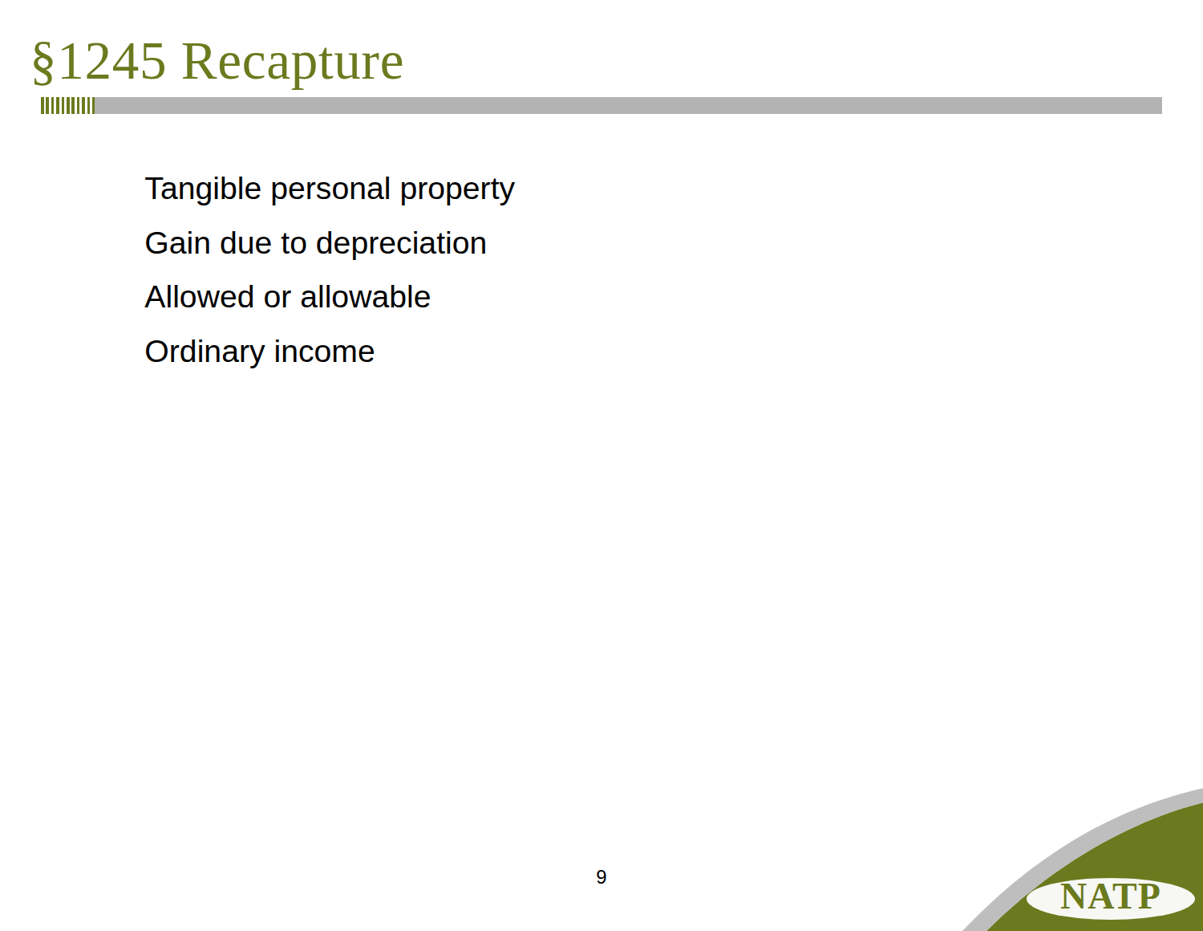§1245 Recapture
Tangible personal property
Gain due to depreciation
Allowed or allowable
Ordinary income
9
NATP NATP